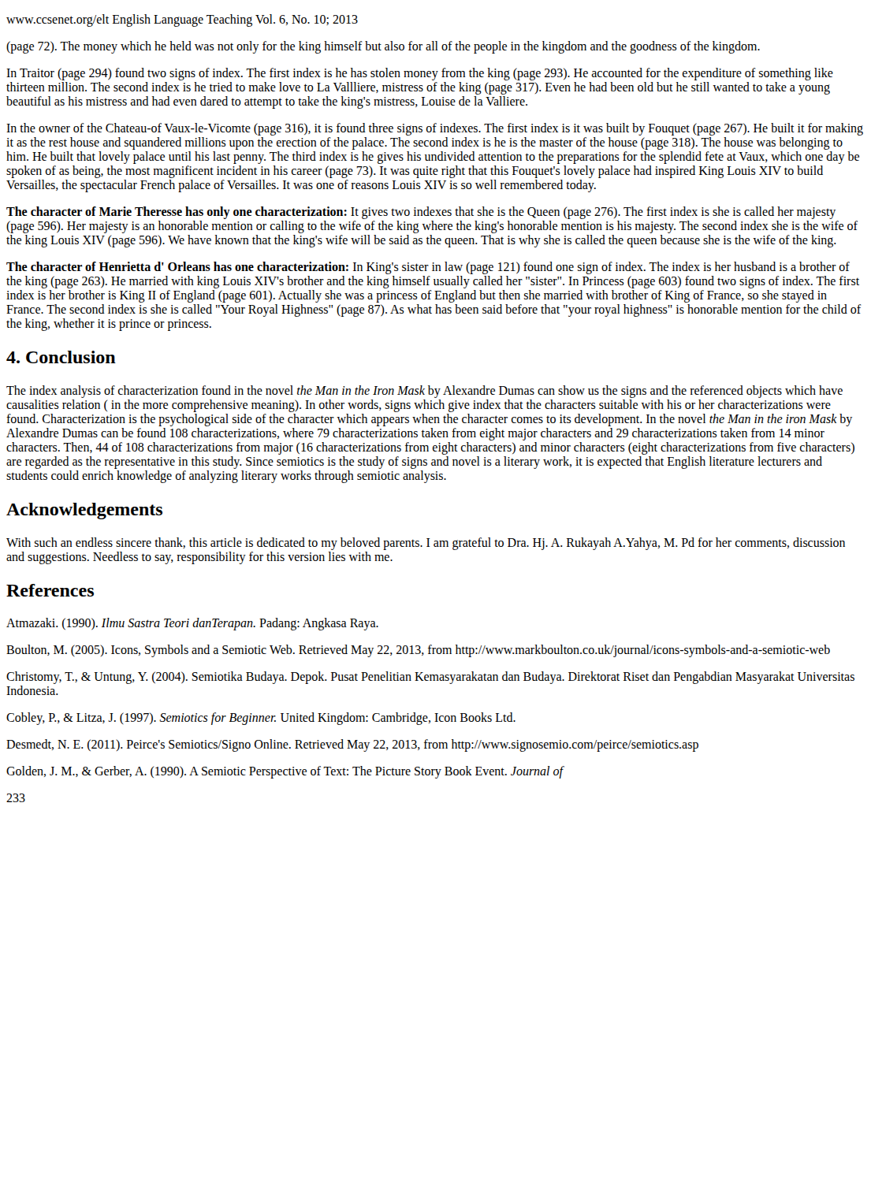www.ccsenet.org/elt English Language Teaching Vol. 6, No. 10; 2013
(page 72). The money which he held was not only for the king himself but also for all of the people in the kingdom and the goodness of the kingdom.
In Traitor (page 294) found two signs of index. The first index is he has stolen money from the king (page 293). He accounted for the expenditure of something like thirteen million. The second index is he tried to make love to La Vallliere, mistress of the king (page 317). Even he had been old but he still wanted to take a young beautiful as his mistress and had even dared to attempt to take the king's mistress, Louise de la Valliere.
In the owner of the Chateau-of Vaux-le-Vicomte (page 316), it is found three signs of indexes. The first index is it was built by Fouquet (page 267). He built it for making it as the rest house and squandered millions upon the erection of the palace. The second index is he is the master of the house (page 318). The house was belonging to him. He built that lovely palace until his last penny. The third index is he gives his undivided attention to the preparations for the splendid fete at Vaux, which one day be spoken of as being, the most magnificent incident in his career (page 73). It was quite right that this Fouquet's lovely palace had inspired King Louis XIV to build Versailles, the spectacular French palace of Versailles. It was one of reasons Louis XIV is so well remembered today.
The character of Marie Theresse has only one characterization: It gives two indexes that she is the Queen (page 276). The first index is she is called her majesty (page 596). Her majesty is an honorable mention or calling to the wife of the king where the king's honorable mention is his majesty. The second index she is the wife of the king Louis XIV (page 596). We have known that the king's wife will be said as the queen. That is why she is called the queen because she is the wife of the king.
The character of Henrietta d' Orleans has one characterization: In King's sister in law (page 121) found one sign of index. The index is her husband is a brother of the king (page 263). He married with king Louis XIV's brother and the king himself usually called her "sister". In Princess (page 603) found two signs of index. The first index is her brother is King II of England (page 601). Actually she was a princess of England but then she married with brother of King of France, so she stayed in France. The second index is she is called "Your Royal Highness" (page 87). As what has been said before that "your royal highness" is honorable mention for the child of the king, whether it is prince or princess.
4. Conclusion
The index analysis of characterization found in the novel the Man in the Iron Mask by Alexandre Dumas can show us the signs and the referenced objects which have causalities relation ( in the more comprehensive meaning). In other words, signs which give index that the characters suitable with his or her characterizations were found. Characterization is the psychological side of the character which appears when the character comes to its development. In the novel the Man in the iron Mask by Alexandre Dumas can be found 108 characterizations, where 79 characterizations taken from eight major characters and 29 characterizations taken from 14 minor characters. Then, 44 of 108 characterizations from major (16 characterizations from eight characters) and minor characters (eight characterizations from five characters) are regarded as the representative in this study. Since semiotics is the study of signs and novel is a literary work, it is expected that English literature lecturers and students could enrich knowledge of analyzing literary works through semiotic analysis.
Acknowledgements
With such an endless sincere thank, this article is dedicated to my beloved parents. I am grateful to Dra. Hj. A. Rukayah A.Yahya, M. Pd for her comments, discussion and suggestions. Needless to say, responsibility for this version lies with me.
References
Atmazaki. (1990). Ilmu Sastra Teori danTerapan. Padang: Angkasa Raya.
Boulton, M. (2005). Icons, Symbols and a Semiotic Web. Retrieved May 22, 2013, from http://www.markboulton.co.uk/journal/icons-symbols-and-a-semiotic-web
Christomy, T., & Untung, Y. (2004). Semiotika Budaya. Depok. Pusat Penelitian Kemasyarakatan dan Budaya. Direktorat Riset dan Pengabdian Masyarakat Universitas Indonesia.
Cobley, P., & Litza, J. (1997). Semiotics for Beginner. United Kingdom: Cambridge, Icon Books Ltd.
Desmedt, N. E. (2011). Peirce's Semiotics/Signo Online. Retrieved May 22, 2013, from http://www.signosemio.com/peirce/semiotics.asp
Golden, J. M., & Gerber, A. (1990). A Semiotic Perspective of Text: The Picture Story Book Event. Journal of
233